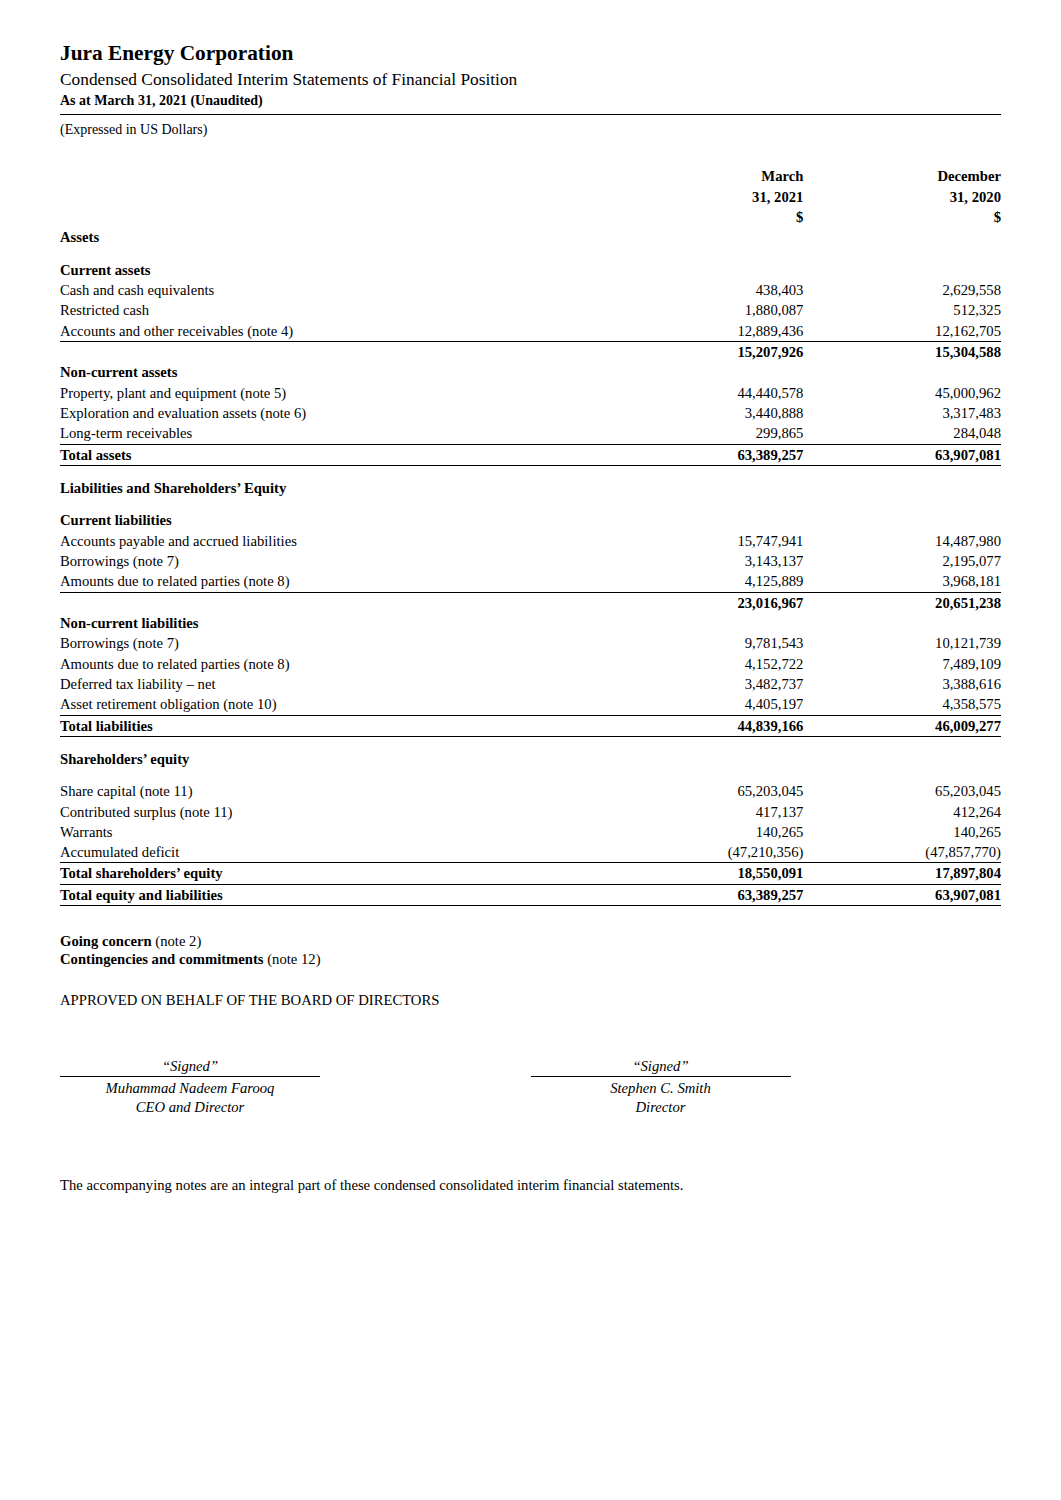Jura Energy Corporation
Condensed Consolidated Interim Statements of Financial Position
As at March 31, 2021 (Unaudited)
(Expressed in US Dollars)
| | March | December |
| | 31, 2021 | 31, 2020 |
| | $ | $ |
| Assets | | |
| Current assets | | |
| Cash and cash equivalents | 438,403 | 2,629,558 |
| Restricted cash | 1,880,087 | 512,325 |
| Accounts and other receivables (note 4) | 12,889,436 | 12,162,705 |
| | 15,207,926 | 15,304,588 |
| Non-current assets | | |
| Property, plant and equipment (note 5) | 44,440,578 | 45,000,962 |
| Exploration and evaluation assets (note 6) | 3,440,888 | 3,317,483 |
| Long-term receivables | 299,865 | 284,048 |
| Total assets | 63,389,257 | 63,907,081 |
| Liabilities and Shareholders’ Equity | | |
| Current liabilities | | |
| Accounts payable and accrued liabilities | 15,747,941 | 14,487,980 |
| Borrowings (note 7) | 3,143,137 | 2,195,077 |
| Amounts due to related parties (note 8) | 4,125,889 | 3,968,181 |
| | 23,016,967 | 20,651,238 |
| Non-current liabilities | | |
| Borrowings (note 7) | 9,781,543 | 10,121,739 |
| Amounts due to related parties (note 8) | 4,152,722 | 7,489,109 |
| Deferred tax liability – net | 3,482,737 | 3,388,616 |
| Asset retirement obligation (note 10) | 4,405,197 | 4,358,575 |
| Total liabilities | 44,839,166 | 46,009,277 |
| Shareholders’ equity | | |
| Share capital (note 11) | 65,203,045 | 65,203,045 |
| Contributed surplus (note 11) | 417,137 | 412,264 |
| Warrants | 140,265 | 140,265 |
| Accumulated deficit | (47,210,356) | (47,857,770) |
| Total shareholders’ equity | 18,550,091 | 17,897,804 |
| Total equity and liabilities | 63,389,257 | 63,907,081 |
Going concern (note 2)
Contingencies and commitments (note 12)
APPROVED ON BEHALF OF THE BOARD OF DIRECTORS
| “Signed” Muhammad Nadeem Farooq CEO and Director | “Signed” Stephen C. Smith Director |
The accompanying notes are an integral part of these condensed consolidated interim financial statements.